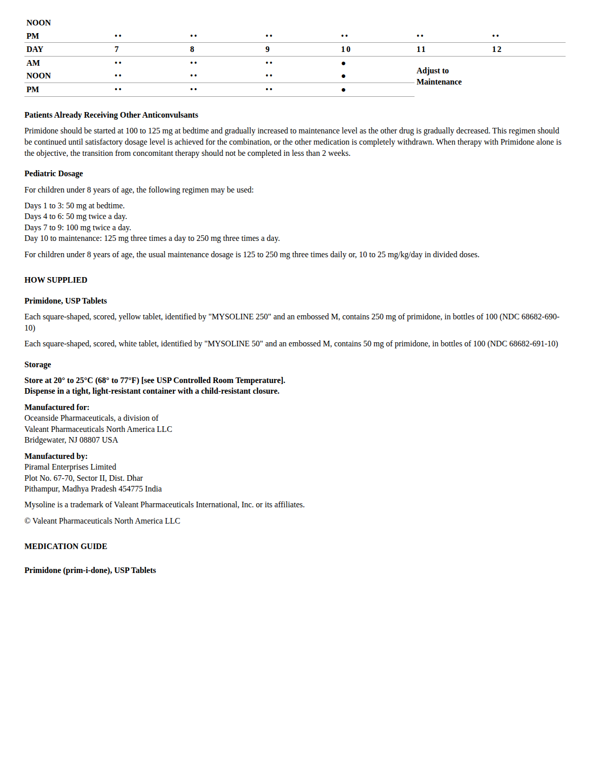| NOON | | | | | | |
| PM | •• | •• | •• | •• | •• | •• |
| DAY | 7 | 8 | 9 | 10 | 11 | 12 |
| AM | •• | •• | •• | ● | Adjust to Maintenance |
| NOON | •• | •• | •• | ● |
| PM | •• | •• | •• | ● |
Patients Already Receiving Other Anticonvulsants
Primidone should be started at 100 to 125 mg at bedtime and gradually increased to maintenance level as the other drug is gradually decreased. This regimen should be continued until satisfactory dosage level is achieved for the combination, or the other medication is completely withdrawn. When therapy with Primidone alone is the objective, the transition from concomitant therapy should not be completed in less than 2 weeks.
Pediatric Dosage
For children under 8 years of age, the following regimen may be used:
Days 1 to 3: 50 mg at bedtime.
Days 4 to 6: 50 mg twice a day.
Days 7 to 9: 100 mg twice a day.
Day 10 to maintenance: 125 mg three times a day to 250 mg three times a day.
For children under 8 years of age, the usual maintenance dosage is 125 to 250 mg three times daily or, 10 to 25 mg/kg/day in divided doses.
HOW SUPPLIED
Primidone, USP Tablets
Each square-shaped, scored, yellow tablet, identified by "MYSOLINE 250" and an embossed M, contains 250 mg of primidone, in bottles of 100 (NDC 68682-690-10)
Each square-shaped, scored, white tablet, identified by "MYSOLINE 50" and an embossed M, contains 50 mg of primidone, in bottles of 100 (NDC 68682-691-10)
Storage
Store at 20° to 25°C (68° to 77°F) [see USP Controlled Room Temperature].
Dispense in a tight, light-resistant container with a child-resistant closure.
Manufactured for: Oceanside Pharmaceuticals, a division of
Valeant Pharmaceuticals North America LLC
Bridgewater, NJ 08807 USA
Manufactured by: Piramal Enterprises Limited
Plot No. 67-70, Sector II, Dist. Dhar
Pithampur, Madhya Pradesh 454775 India
Mysoline is a trademark of Valeant Pharmaceuticals International, Inc. or its affiliates.
© Valeant Pharmaceuticals North America LLC
MEDICATION GUIDE
Primidone (prim-i-done), USP Tablets